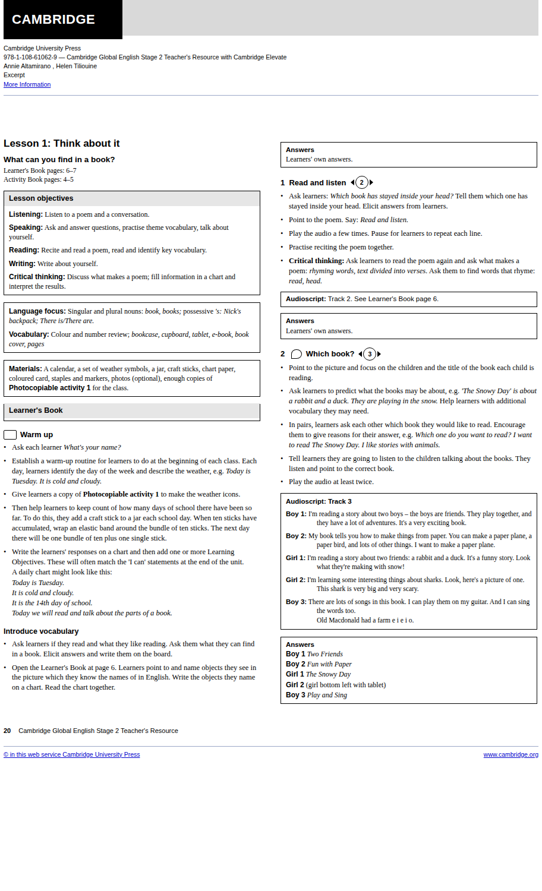CAMBRIDGE
Cambridge University Press
978-1-108-61062-9 — Cambridge Global English Stage 2 Teacher's Resource with Cambridge Elevate
Annie Altamirano , Helen Tiliouine
Excerpt
More Information
Lesson 1: Think about it
What can you find in a book?
Learner's Book pages: 6–7
Activity Book pages: 4–5
Lesson objectives
Listening: Listen to a poem and a conversation.
Speaking: Ask and answer questions, practise theme vocabulary, talk about yourself.
Reading: Recite and read a poem, read and identify key vocabulary.
Writing: Write about yourself.
Critical thinking: Discuss what makes a poem; fill information in a chart and interpret the results.
Language focus: Singular and plural nouns: book, books; possessive 's: Nick's backpack; There is/There are.
Vocabulary: Colour and number review; bookcase, cupboard, tablet, e-book, book cover, pages
Materials: A calendar, a set of weather symbols, a jar, craft sticks, chart paper, coloured card, staples and markers, photos (optional), enough copies of Photocopiable activity 1 for the class.
Learner's Book
Warm up
Ask each learner What's your name?
Establish a warm-up routine for learners to do at the beginning of each class. Each day, learners identify the day of the week and describe the weather, e.g. Today is Tuesday. It is cold and cloudy.
Give learners a copy of Photocopiable activity 1 to make the weather icons.
Then help learners to keep count of how many days of school there have been so far. To do this, they add a craft stick to a jar each school day. When ten sticks have accumulated, wrap an elastic band around the bundle of ten sticks. The next day there will be one bundle of ten plus one single stick.
Write the learners' responses on a chart and then add one or more Learning Objectives. These will often match the 'I can' statements at the end of the unit.
A daily chart might look like this:
Today is Tuesday.
It is cold and cloudy.
It is the 14th day of school.
Today we will read and talk about the parts of a book.
Introduce vocabulary
Ask learners if they read and what they like reading. Ask them what they can find in a book. Elicit answers and write them on the board.
Open the Learner's Book at page 6. Learners point to and name objects they see in the picture which they know the names of in English. Write the objects they name on a chart. Read the chart together.
Answers Learners' own answers.
1 Read and listen 2
Ask learners: Which book has stayed inside your head? Tell them which one has stayed inside your head. Elicit answers from learners.
Point to the poem. Say: Read and listen.
Play the audio a few times. Pause for learners to repeat each line.
Practise reciting the poem together.
Critical thinking: Ask learners to read the poem again and ask what makes a poem: rhyming words, text divided into verses. Ask them to find words that rhyme: read, head.
Audioscript: Track 2. See Learner's Book page 6.
Answers Learners' own answers.
2 Which book? 3
Point to the picture and focus on the children and the title of the book each child is reading.
Ask learners to predict what the books may be about, e.g. 'The Snowy Day' is about a rabbit and a duck. They are playing in the snow. Help learners with additional vocabulary they may need.
In pairs, learners ask each other which book they would like to read. Encourage them to give reasons for their answer, e.g. Which one do you want to read? I want to read The Snowy Day. I like stories with animals.
Tell learners they are going to listen to the children talking about the books. They listen and point to the correct book.
Play the audio at least twice.
Audioscript: Track 3
Boy 1: I'm reading a story about two boys – the boys are friends. They play together, and they have a lot of adventures. It's a very exciting book.
Boy 2: My book tells you how to make things from paper. You can make a paper plane, a paper bird, and lots of other things. I want to make a paper plane.
Girl 1: I'm reading a story about two friends: a rabbit and a duck. It's a funny story. Look what they're making with snow!
Girl 2: I'm learning some interesting things about sharks. Look, here's a picture of one. This shark is very big and very scary.
Boy 3: There are lots of songs in this book. I can play them on my guitar. And I can sing the words too.
Old Macdonald had a farm e i e i o.
Answers
Boy 1 Two Friends
Boy 2 Fun with Paper
Girl 1 The Snowy Day
Girl 2 (girl bottom left with tablet)
Boy 3 Play and Sing
20 Cambridge Global English Stage 2 Teacher's Resource
© in this web service Cambridge University Press www.cambridge.org